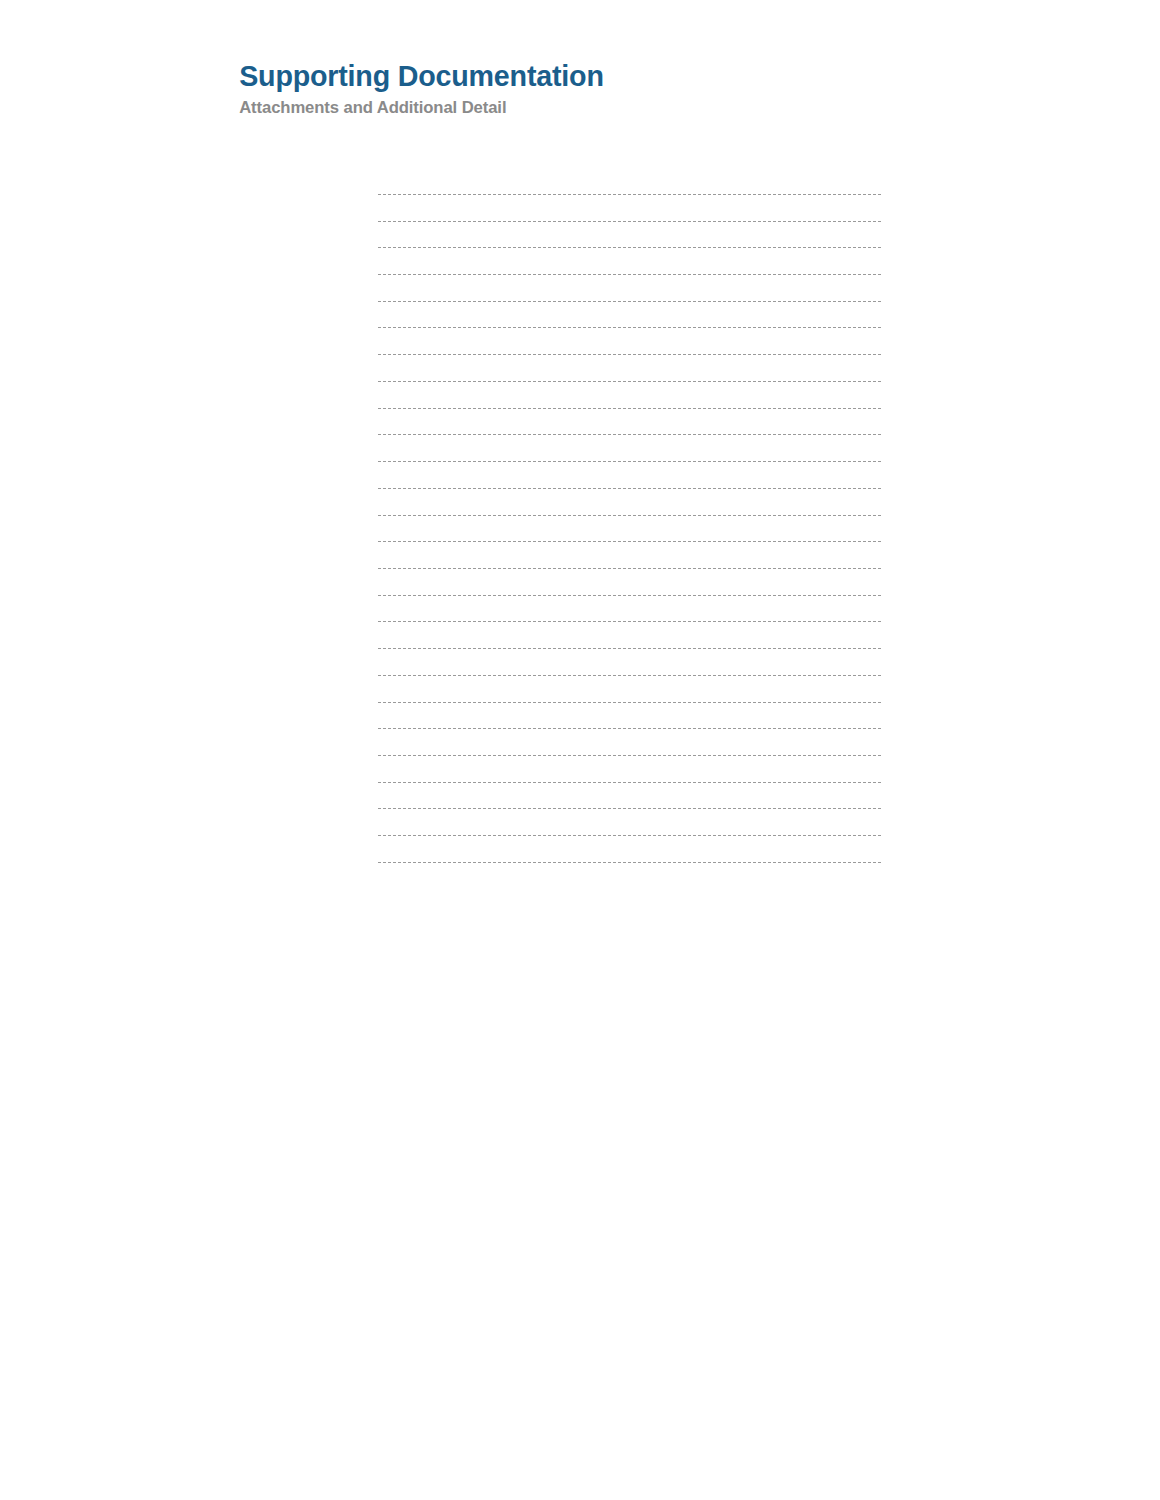Supporting Documentation
Attachments and Additional Detail